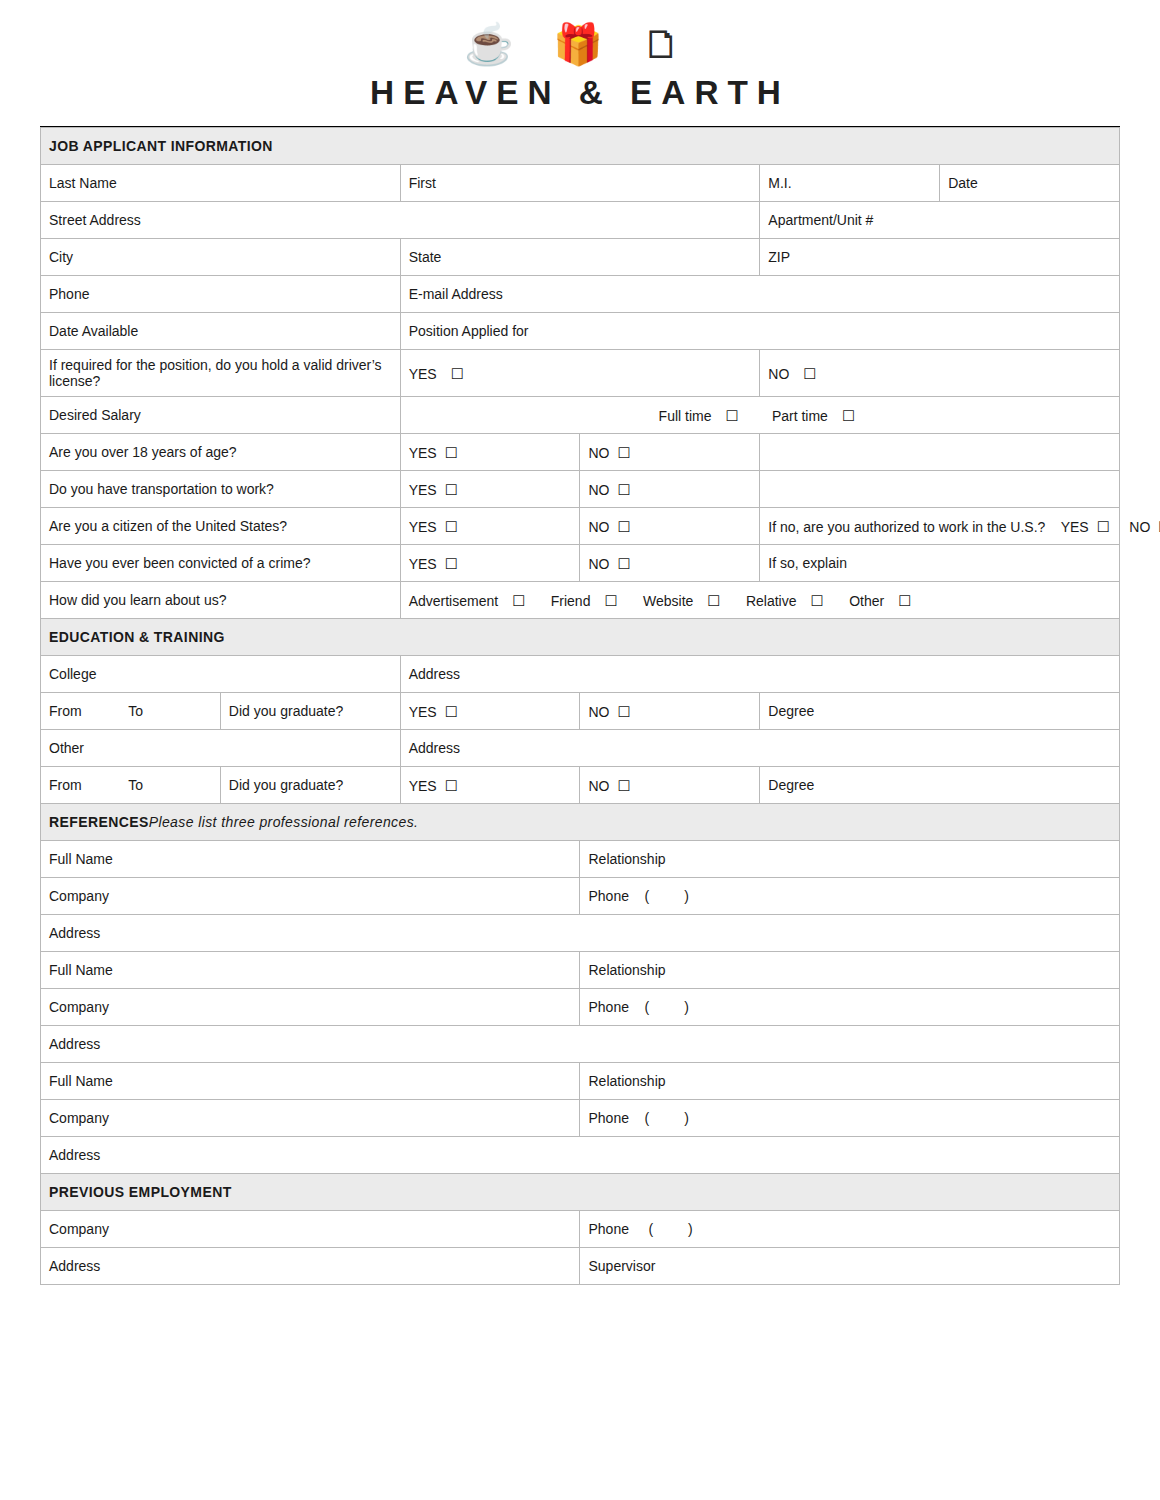☕ 🎁 🗋
HEAVEN & EARTH
| JOB APPLICANT INFORMATION |
| Last Name | First | M.I. | Date |
| Street Address | Apartment/Unit # |
| City | State | ZIP |
| Phone | E-mail Address |
| Date Available | Position Applied for |
| If required for the position, do you hold a valid driver’s license? | YES ☐ | NO ☐ |
| Desired Salary | Full time ☐ Part time ☐ |
| Are you over 18 years of age? | YES ☐ | NO ☐ | |
| Do you have transportation to work? | YES ☐ | NO ☐ | |
| Are you a citizen of the United States? | YES ☐ | NO ☐ | If no, are you authorized to work in the U.S.? YES ☐ NO ☐ |
| Have you ever been convicted of a crime? | YES ☐ | NO ☐ | If so, explain |
| How did you learn about us? | Advertisement ☐ Friend ☐ Website ☐ Relative ☐ Other ☐ |
| EDUCATION & TRAINING |
| College | Address |
| From To | Did you graduate? | YES ☐ | NO ☐ | Degree |
| Other | Address |
| From To | Did you graduate? | YES ☐ | NO ☐ | Degree |
| REFERENCES Please list three professional references. |
| Full Name | Relationship |
| Company | Phone ( ) |
| Address |
| Full Name | Relationship |
| Company | Phone ( ) |
| Address |
| Full Name | Relationship |
| Company | Phone ( ) |
| Address |
| PREVIOUS EMPLOYMENT |
| Company | Phone ( ) |
| Address | Supervisor |